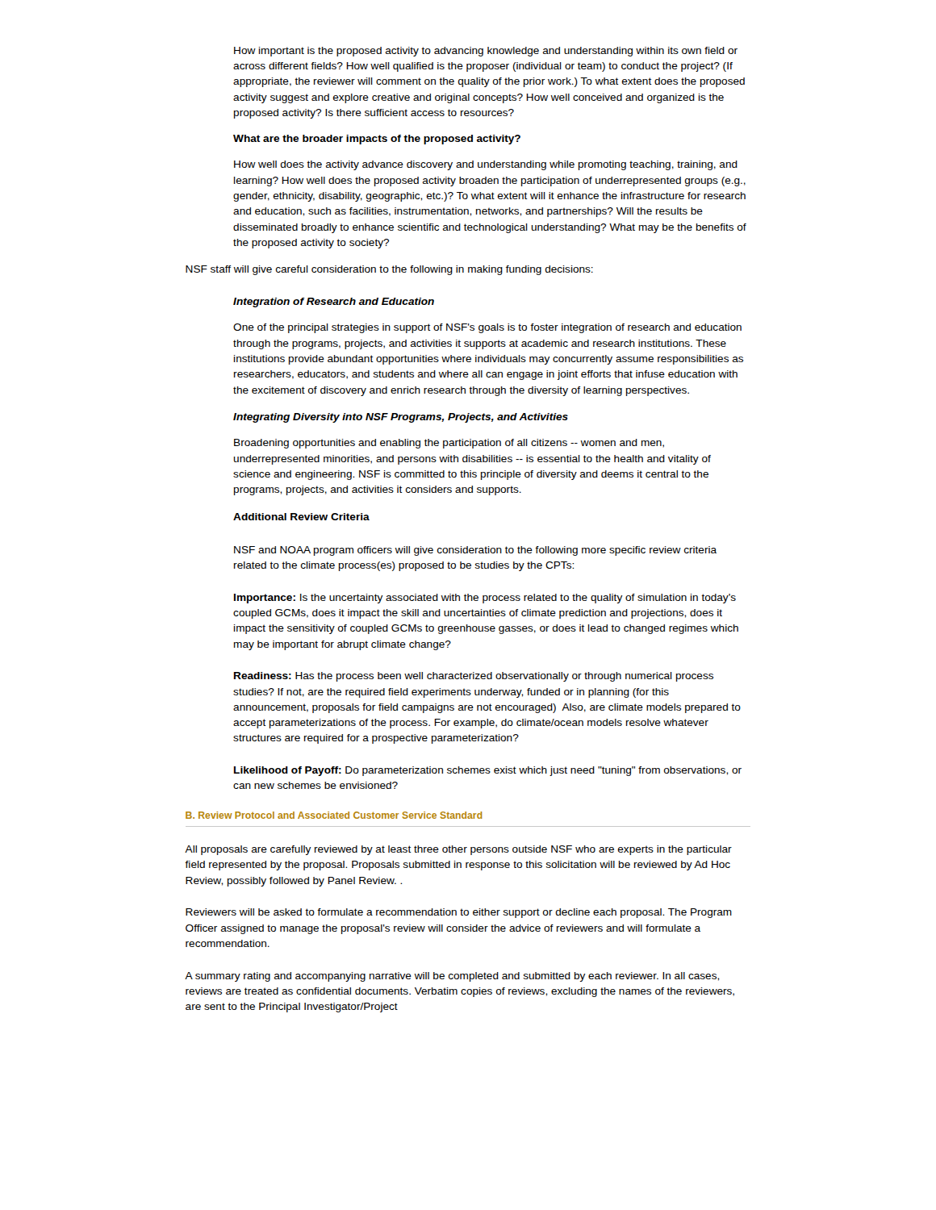How important is the proposed activity to advancing knowledge and understanding within its own field or across different fields? How well qualified is the proposer (individual or team) to conduct the project? (If appropriate, the reviewer will comment on the quality of the prior work.) To what extent does the proposed activity suggest and explore creative and original concepts? How well conceived and organized is the proposed activity? Is there sufficient access to resources?
What are the broader impacts of the proposed activity?
How well does the activity advance discovery and understanding while promoting teaching, training, and learning? How well does the proposed activity broaden the participation of underrepresented groups (e.g., gender, ethnicity, disability, geographic, etc.)? To what extent will it enhance the infrastructure for research and education, such as facilities, instrumentation, networks, and partnerships? Will the results be disseminated broadly to enhance scientific and technological understanding? What may be the benefits of the proposed activity to society?
NSF staff will give careful consideration to the following in making funding decisions:
Integration of Research and Education
One of the principal strategies in support of NSF's goals is to foster integration of research and education through the programs, projects, and activities it supports at academic and research institutions. These institutions provide abundant opportunities where individuals may concurrently assume responsibilities as researchers, educators, and students and where all can engage in joint efforts that infuse education with the excitement of discovery and enrich research through the diversity of learning perspectives.
Integrating Diversity into NSF Programs, Projects, and Activities
Broadening opportunities and enabling the participation of all citizens -- women and men, underrepresented minorities, and persons with disabilities -- is essential to the health and vitality of science and engineering. NSF is committed to this principle of diversity and deems it central to the programs, projects, and activities it considers and supports.
Additional Review Criteria
NSF and NOAA program officers will give consideration to the following more specific review criteria related to the climate process(es) proposed to be studies by the CPTs:
Importance: Is the uncertainty associated with the process related to the quality of simulation in today's coupled GCMs, does it impact the skill and uncertainties of climate prediction and projections, does it impact the sensitivity of coupled GCMs to greenhouse gasses, or does it lead to changed regimes which may be important for abrupt climate change?
Readiness: Has the process been well characterized observationally or through numerical process studies? If not, are the required field experiments underway, funded or in planning (for this announcement, proposals for field campaigns are not encouraged) Also, are climate models prepared to accept parameterizations of the process. For example, do climate/ocean models resolve whatever structures are required for a prospective parameterization?
Likelihood of Payoff: Do parameterization schemes exist which just need "tuning" from observations, or can new schemes be envisioned?
B. Review Protocol and Associated Customer Service Standard
All proposals are carefully reviewed by at least three other persons outside NSF who are experts in the particular field represented by the proposal. Proposals submitted in response to this solicitation will be reviewed by Ad Hoc Review, possibly followed by Panel Review. .
Reviewers will be asked to formulate a recommendation to either support or decline each proposal. The Program Officer assigned to manage the proposal's review will consider the advice of reviewers and will formulate a recommendation.
A summary rating and accompanying narrative will be completed and submitted by each reviewer. In all cases, reviews are treated as confidential documents. Verbatim copies of reviews, excluding the names of the reviewers, are sent to the Principal Investigator/Project